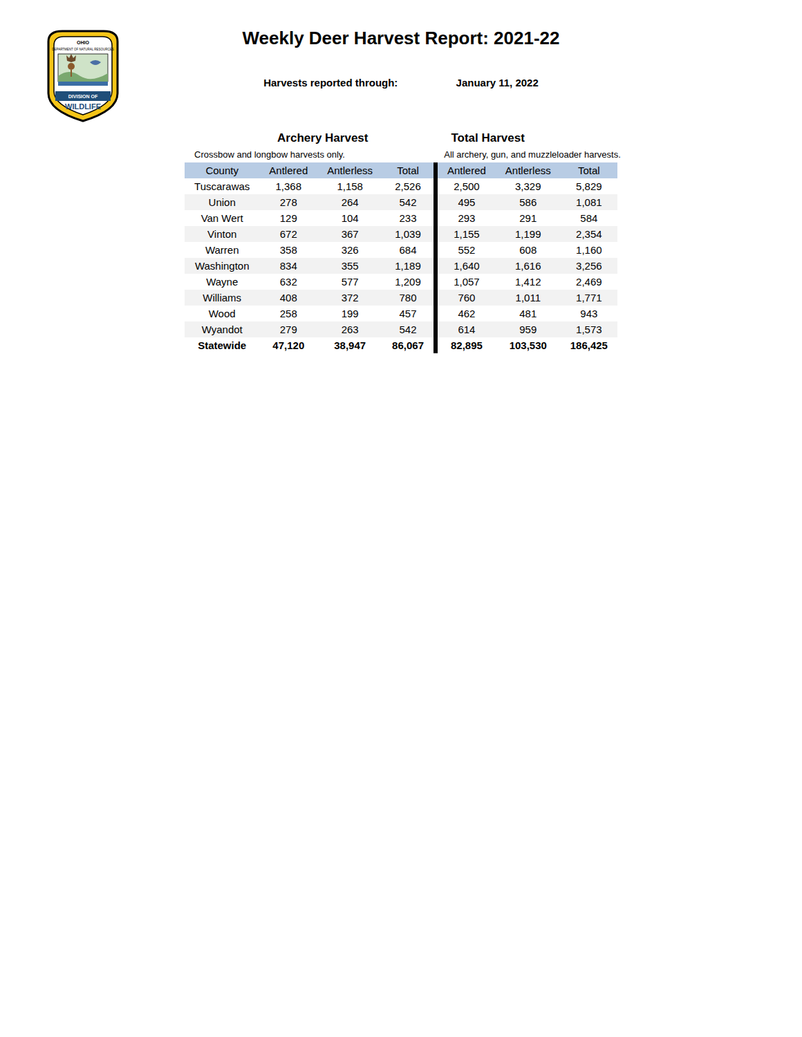OHIO DEPARTMENT OF NATURAL RESOURCES DIVISION OF WILDLIFE
Weekly Deer Harvest Report: 2021-22
Harvests reported through: January 11, 2022
Archery Harvest
Total Harvest
Crossbow and longbow harvests only.
All archery, gun, and muzzleloader harvests.
| County | Antlered | Antlerless | Total | Antlered | Antlerless | Total |
| --- | --- | --- | --- | --- | --- | --- |
| Tuscarawas | 1,368 | 1,158 | 2,526 | 2,500 | 3,329 | 5,829 |
| Union | 278 | 264 | 542 | 495 | 586 | 1,081 |
| Van Wert | 129 | 104 | 233 | 293 | 291 | 584 |
| Vinton | 672 | 367 | 1,039 | 1,155 | 1,199 | 2,354 |
| Warren | 358 | 326 | 684 | 552 | 608 | 1,160 |
| Washington | 834 | 355 | 1,189 | 1,640 | 1,616 | 3,256 |
| Wayne | 632 | 577 | 1,209 | 1,057 | 1,412 | 2,469 |
| Williams | 408 | 372 | 780 | 760 | 1,011 | 1,771 |
| Wood | 258 | 199 | 457 | 462 | 481 | 943 |
| Wyandot | 279 | 263 | 542 | 614 | 959 | 1,573 |
| Statewide | 47,120 | 38,947 | 86,067 | 82,895 | 103,530 | 186,425 |